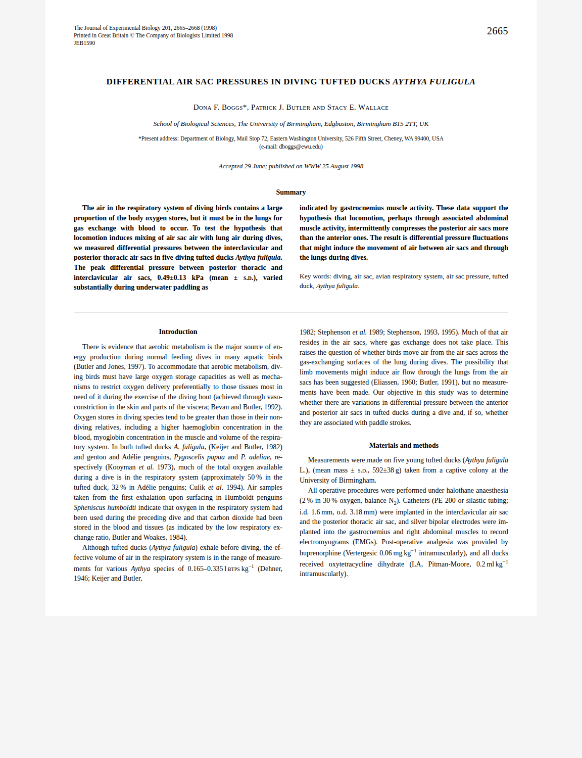The Journal of Experimental Biology 201, 2665–2668 (1998)
Printed in Great Britain © The Company of Biologists Limited 1998
JEB1590
2665
Differential air sac pressures in diving tufted ducks Aythya fuligula
Dona F. Boggs*, Patrick J. Butler and Stacy E. Wallace
School of Biological Sciences, The University of Birmingham, Edgbaston, Birmingham B15 2TT, UK
*Present address: Department of Biology, Mail Stop 72, Eastern Washington University, 526 Fifth Street, Cheney, WA 99400, USA
(e-mail: dboggs@ewu.edu)
Accepted 29 June; published on WWW 25 August 1998
Summary
The air in the respiratory system of diving birds contains a large proportion of the body oxygen stores, but it must be in the lungs for gas exchange with blood to occur. To test the hypothesis that locomotion induces mixing of air sac air with lung air during dives, we measured differential pressures between the interclavicular and posterior thoracic air sacs in five diving tufted ducks Aythya fuligula. The peak differential pressure between posterior thoracic and interclavicular air sacs, 0.49±0.13 kPa (mean ± s.d.), varied substantially during underwater paddling as
indicated by gastrocnemius muscle activity. These data support the hypothesis that locomotion, perhaps through associated abdominal muscle activity, intermittently compresses the posterior air sacs more than the anterior ones. The result is differential pressure fluctuations that might induce the movement of air between air sacs and through the lungs during dives.
Key words: diving, air sac, avian respiratory system, air sac pressure, tufted duck, Aythya fuligula.
Introduction
There is evidence that aerobic metabolism is the major source of energy production during normal feeding dives in many aquatic birds (Butler and Jones, 1997). To accommodate that aerobic metabolism, diving birds must have large oxygen storage capacities as well as mechanisms to restrict oxygen delivery preferentially to those tissues most in need of it during the exercise of the diving bout (achieved through vasoconstriction in the skin and parts of the viscera; Bevan and Butler, 1992). Oxygen stores in diving species tend to be greater than those in their non-diving relatives, including a higher haemoglobin concentration in the blood, myoglobin concentration in the muscle and volume of the respiratory system. In both tufted ducks A. fuligula, (Keijer and Butler, 1982) and gentoo and Adélie penguins, Pygoscelis papua and P. adeliae, respectively (Kooyman et al. 1973), much of the total oxygen available during a dive is in the respiratory system (approximately 50 % in the tufted duck, 32 % in Adélie penguins; Culik et al. 1994). Air samples taken from the first exhalation upon surfacing in Humboldt penguins Spheniscus humboldti indicate that oxygen in the respiratory system had been used during the preceding dive and that carbon dioxide had been stored in the blood and tissues (as indicated by the low respiratory exchange ratio, Butler and Woakes, 1984).
Although tufted ducks (Aythya fuligula) exhale before diving, the effective volume of air in the respiratory system is in the range of measurements for various Aythya species of 0.165–0.335 l btps kg−1 (Dehner, 1946; Keijer and Butler,
1982; Stephenson et al. 1989; Stephenson, 1993, 1995). Much of that air resides in the air sacs, where gas exchange does not take place. This raises the question of whether birds move air from the air sacs across the gas-exchanging surfaces of the lung during dives. The possibility that limb movements might induce air flow through the lungs from the air sacs has been suggested (Eliassen, 1960; Butler, 1991), but no measurements have been made. Our objective in this study was to determine whether there are variations in differential pressure between the anterior and posterior air sacs in tufted ducks during a dive and, if so, whether they are associated with paddle strokes.
Materials and methods
Measurements were made on five young tufted ducks (Aythya fuligula L.), (mean mass ± s.d., 592±38 g) taken from a captive colony at the University of Birmingham.
All operative procedures were performed under halothane anaesthesia (2 % in 30 % oxygen, balance N2). Catheters (PE 200 or silastic tubing; i.d. 1.6 mm, o.d. 3.18 mm) were implanted in the interclavicular air sac and the posterior thoracic air sac, and silver bipolar electrodes were implanted into the gastrocnemius and right abdominal muscles to record electromyograms (EMGs). Post-operative analgesia was provided by buprenorphine (Vertergesic 0.06 mg kg−1 intramuscularly), and all ducks received oxytetracycline dihydrate (LA, Pitman-Moore, 0.2 ml kg−1 intramuscularly).